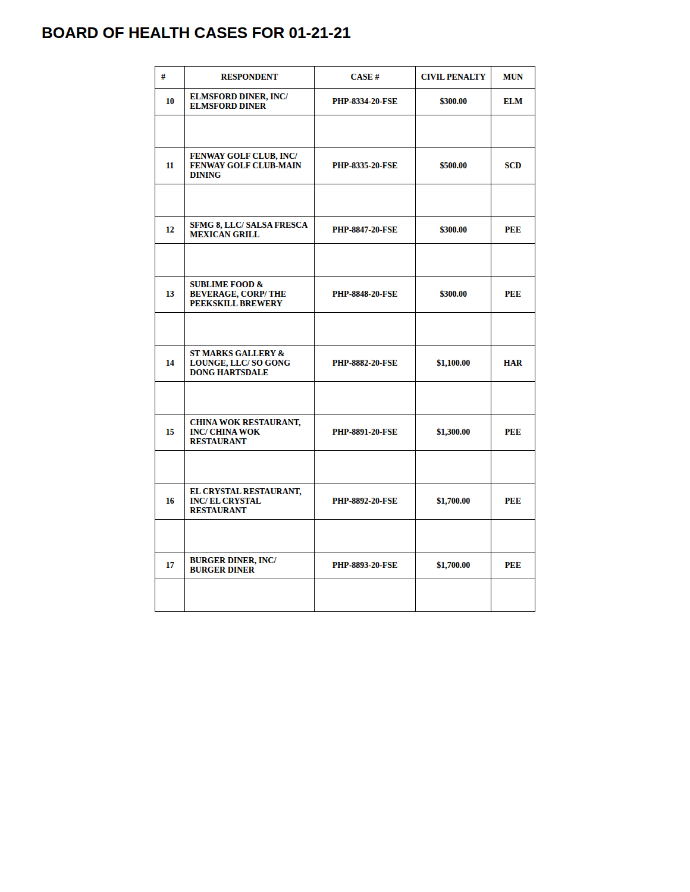BOARD OF HEALTH CASES FOR 01-21-21
| # | RESPONDENT | CASE # | CIVIL PENALTY | MUN |
| --- | --- | --- | --- | --- |
| 10 | ELMSFORD DINER, INC/ ELMSFORD DINER | PHP-8334-20-FSE | $300.00 | ELM |
| 11 | FENWAY GOLF CLUB, INC/ FENWAY GOLF CLUB-MAIN DINING | PHP-8335-20-FSE | $500.00 | SCD |
| 12 | SFMG 8, LLC/ SALSA FRESCA MEXICAN GRILL | PHP-8847-20-FSE | $300.00 | PEE |
| 13 | SUBLIME FOOD & BEVERAGE, CORP/ THE PEEKSKILL BREWERY | PHP-8848-20-FSE | $300.00 | PEE |
| 14 | ST MARKS GALLERY & LOUNGE, LLC/ SO GONG DONG HARTSDALE | PHP-8882-20-FSE | $1,100.00 | HAR |
| 15 | CHINA WOK RESTAURANT, INC/ CHINA WOK RESTAURANT | PHP-8891-20-FSE | $1,300.00 | PEE |
| 16 | EL CRYSTAL RESTAURANT, INC/ EL CRYSTAL RESTAURANT | PHP-8892-20-FSE | $1,700.00 | PEE |
| 17 | BURGER DINER, INC/ BURGER DINER | PHP-8893-20-FSE | $1,700.00 | PEE |